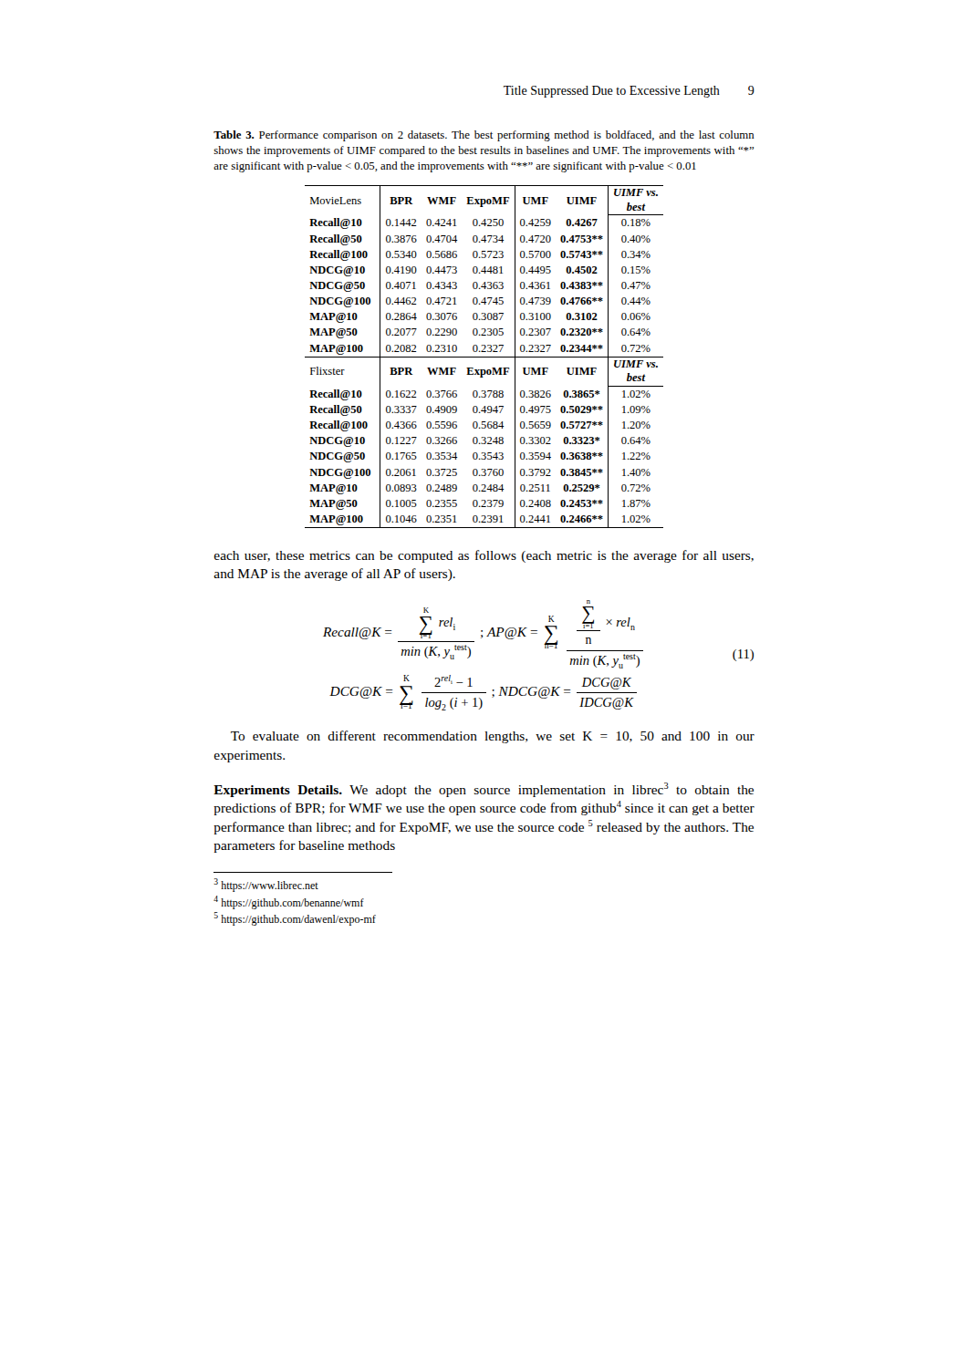Title Suppressed Due to Excessive Length9
Table 3. Performance comparison on 2 datasets. The best performing method is boldfaced, and the last column shows the improvements of UIMF compared to the best results in baselines and UMF. The improvements with “*” are significant with p-value < 0.05, and the improvements with “**” are significant with p-value < 0.01
| MovieLens | BPR | WMF | ExpoMF | UMF | UIMF | UIMF vs. |
| --- | --- | --- | --- | --- | --- | --- |
| best |
| Recall@10 | 0.1442 | 0.4241 | 0.4250 | 0.4259 | 0.4267 | 0.18% |
| Recall@50 | 0.3876 | 0.4704 | 0.4734 | 0.4720 | 0.4753** | 0.40% |
| Recall@100 | 0.5340 | 0.5686 | 0.5723 | 0.5700 | 0.5743** | 0.34% |
| NDCG@10 | 0.4190 | 0.4473 | 0.4481 | 0.4495 | 0.4502 | 0.15% |
| NDCG@50 | 0.4071 | 0.4343 | 0.4363 | 0.4361 | 0.4383** | 0.47% |
| NDCG@100 | 0.4462 | 0.4721 | 0.4745 | 0.4739 | 0.4766** | 0.44% |
| MAP@10 | 0.2864 | 0.3076 | 0.3087 | 0.3100 | 0.3102 | 0.06% |
| MAP@50 | 0.2077 | 0.2290 | 0.2305 | 0.2307 | 0.2320** | 0.64% |
| MAP@100 | 0.2082 | 0.2310 | 0.2327 | 0.2327 | 0.2344** | 0.72% |
| Flixster | BPR | WMF | ExpoMF | UMF | UIMF | UIMF vs. |
| best |
| Recall@10 | 0.1622 | 0.3766 | 0.3788 | 0.3826 | 0.3865* | 1.02% |
| Recall@50 | 0.3337 | 0.4909 | 0.4947 | 0.4975 | 0.5029** | 1.09% |
| Recall@100 | 0.4366 | 0.5596 | 0.5684 | 0.5659 | 0.5727** | 1.20% |
| NDCG@10 | 0.1227 | 0.3266 | 0.3248 | 0.3302 | 0.3323* | 0.64% |
| NDCG@50 | 0.1765 | 0.3534 | 0.3543 | 0.3594 | 0.3638** | 1.22% |
| NDCG@100 | 0.2061 | 0.3725 | 0.3760 | 0.3792 | 0.3845** | 1.40% |
| MAP@10 | 0.0893 | 0.2489 | 0.2484 | 0.2511 | 0.2529* | 0.72% |
| MAP@50 | 0.1005 | 0.2355 | 0.2379 | 0.2408 | 0.2453** | 1.87% |
| MAP@100 | 0.1046 | 0.2351 | 0.2391 | 0.2441 | 0.2466** | 1.02% |
each user, these metrics can be computed as follows (each metric is the average for all users, and MAP is the average of all AP of users).
(11) Recall@K = K∑i=1 reli min (K, yutest) ; AP@K = K∑n=1 n∑i=1 n × reln min (K, yutest) DCG@K = K∑i=1 2reli − 1 log2 (i + 1) ; NDCG@K = DCG@K IDCG@K
To evaluate on different recommendation lengths, we set K = 10, 50 and 100 in our experiments.
Experiments Details. We adopt the open source implementation in librec3 to obtain the predictions of BPR; for WMF we use the open source code from github4 since it can get a better performance than librec; and for ExpoMF, we use the source code 5 released by the authors. The parameters for baseline methods
3 https://www.librec.net
4 https://github.com/benanne/wmf
5 https://github.com/dawenl/expo-mf